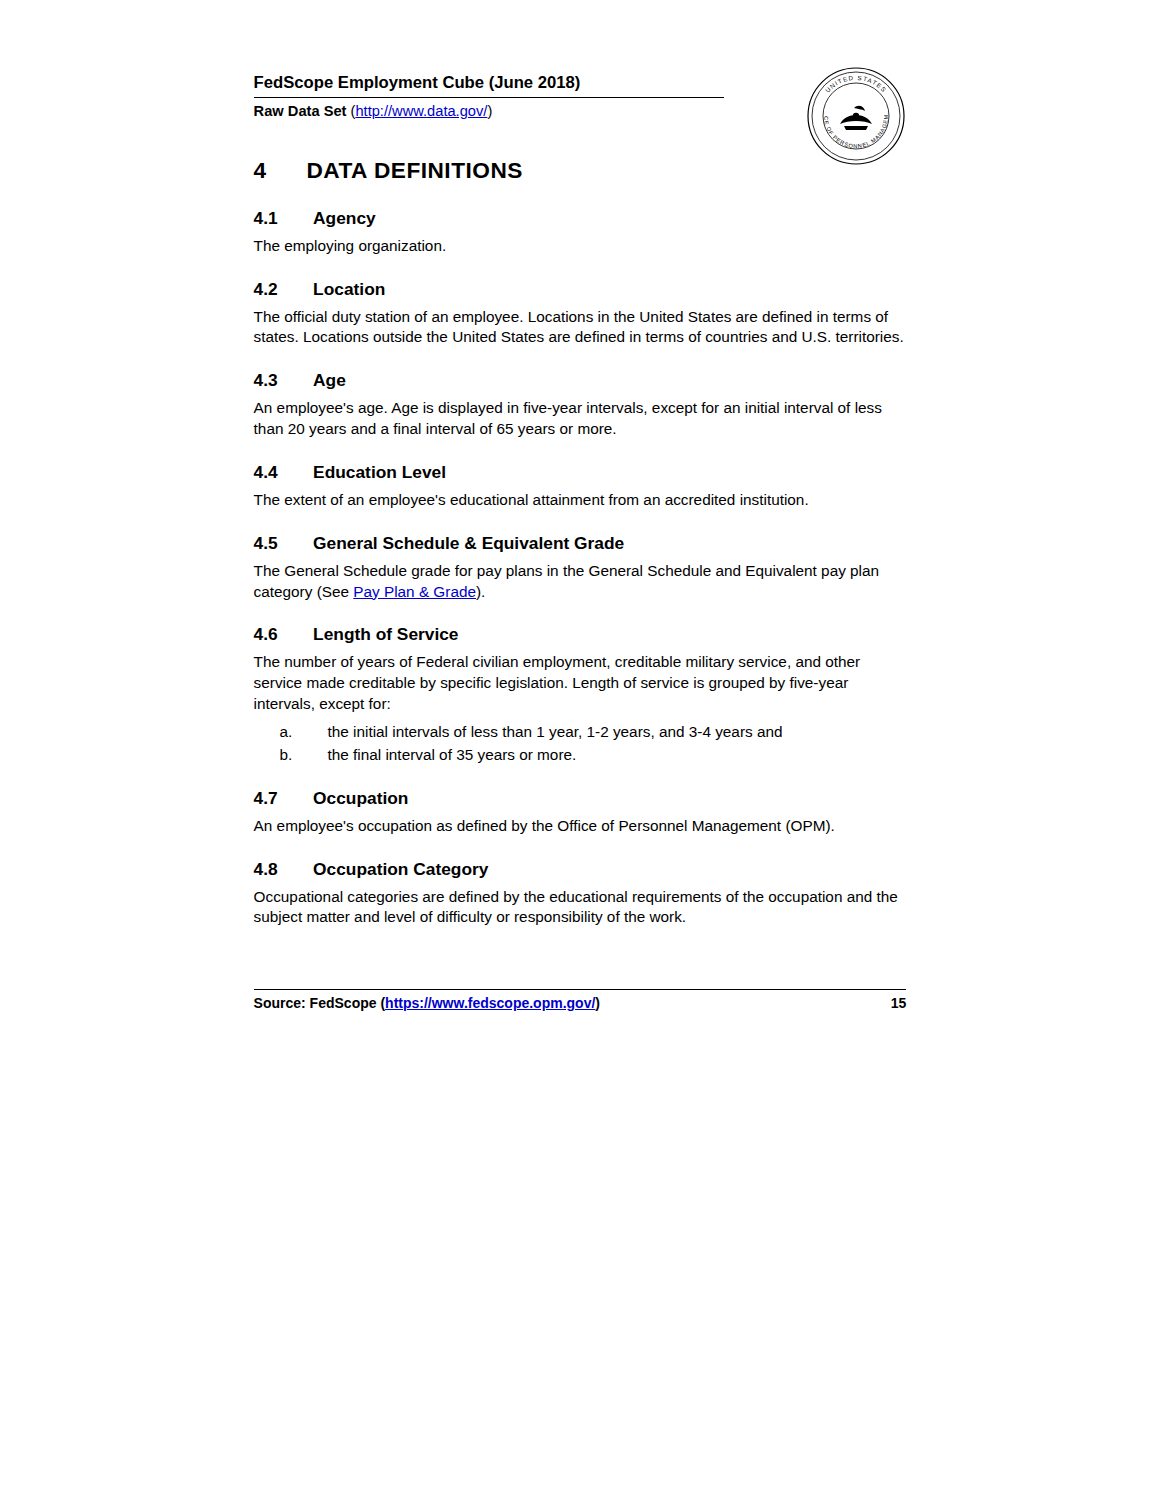UNITED STATES OFFICE OF PERSONNEL MANAGEMENT
FedScope Employment Cube (June 2018)
Raw Data Set (http://www.data.gov/)
4 DATA DEFINITIONS
4.1 Agency
The employing organization.
4.2 Location
The official duty station of an employee. Locations in the United States are defined in terms of states. Locations outside the United States are defined in terms of countries and U.S. territories.
4.3 Age
An employee's age. Age is displayed in five-year intervals, except for an initial interval of less than 20 years and a final interval of 65 years or more.
4.4 Education Level
The extent of an employee's educational attainment from an accredited institution.
4.5 General Schedule & Equivalent Grade
The General Schedule grade for pay plans in the General Schedule and Equivalent pay plan category (See Pay Plan & Grade).
4.6 Length of Service
The number of years of Federal civilian employment, creditable military service, and other service made creditable by specific legislation. Length of service is grouped by five-year intervals, except for:
a. the initial intervals of less than 1 year, 1-2 years, and 3-4 years and
b. the final interval of 35 years or more.
4.7 Occupation
An employee's occupation as defined by the Office of Personnel Management (OPM).
4.8 Occupation Category
Occupational categories are defined by the educational requirements of the occupation and the subject matter and level of difficulty or responsibility of the work.
Source: FedScope (https://www.fedscope.opm.gov/)
15